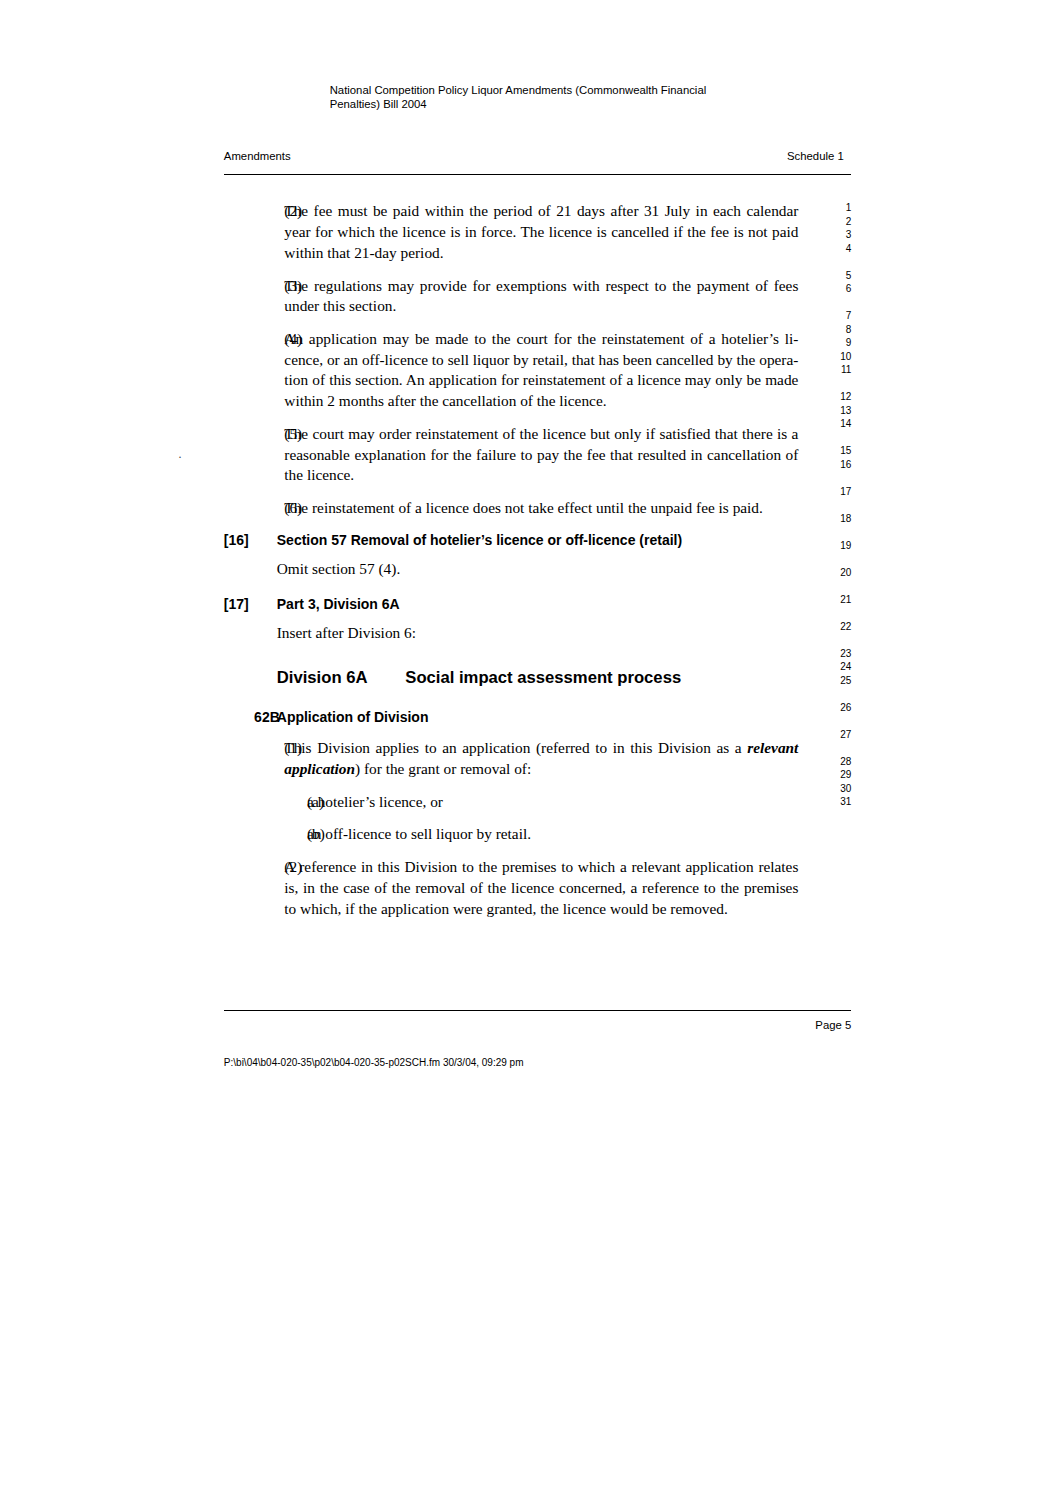National Competition Policy Liquor Amendments (Commonwealth Financial
Penalties) Bill 2004
Amendments
Schedule 1
.
(2)
The fee must be paid within the period of 21 days after 31 July in each calendar year for which the licence is in force. The licence is cancelled if the fee is not paid within that 21-day period.
(3)
The regulations may provide for exemptions with respect to the payment of fees under this section.
(4)
An application may be made to the court for the reinstatement of a hotelier’s licence, or an off-licence to sell liquor by retail, that has been cancelled by the operation of this section. An application for reinstatement of a licence may only be made within 2 months after the cancellation of the licence.
(5)
The court may order reinstatement of the licence but only if satisfied that there is a reasonable explanation for the failure to pay the fee that resulted in cancellation of the licence.
(6)
The reinstatement of a licence does not take effect until the unpaid fee is paid.
[16]
Section 57 Removal of hotelier’s licence or off-licence (retail)
Omit section 57 (4).
[17]
Part 3, Division 6A
Insert after Division 6:
Division 6A
Social impact assessment process
62B
Application of Division
(1)
This Division applies to an application (referred to in this Division as a relevant application) for the grant or removal of:
(a)
a hotelier’s licence, or
(b)
an off-licence to sell liquor by retail.
(2)
A reference in this Division to the premises to which a relevant application relates is, in the case of the removal of the licence concerned, a reference to the premises to which, if the application were granted, the licence would be removed.
1 2 3 4 5 6 7 8 9 10 11 12 13 14 15 16 17 18 19 20 21 22 23 24 25 26 27 28 29 30 31
Page 5
P:\bi\04\b04-020-35\p02\b04-020-35-p02SCH.fm 30/3/04, 09:29 pm